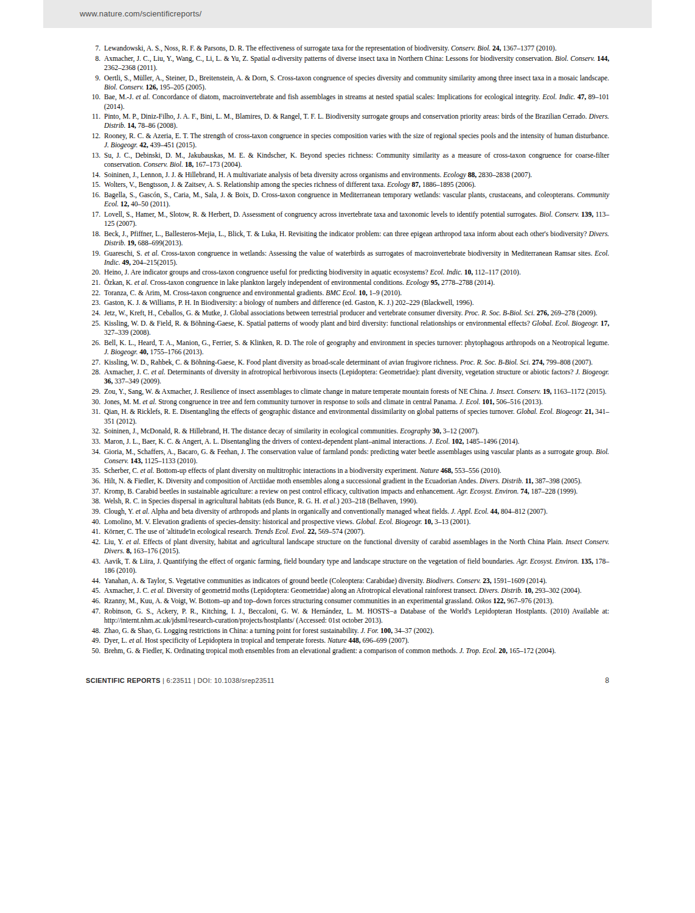www.nature.com/scientificreports/
Lewandowski, A. S., Noss, R. F. & Parsons, D. R. The effectiveness of surrogate taxa for the representation of biodiversity. Conserv. Biol. 24, 1367–1377 (2010).
Axmacher, J. C., Liu, Y., Wang, C., Li, L. & Yu, Z. Spatial α-diversity patterns of diverse insect taxa in Northern China: Lessons for biodiversity conservation. Biol. Conserv. 144, 2362–2368 (2011).
Oertli, S., Müller, A., Steiner, D., Breitenstein, A. & Dorn, S. Cross-taxon congruence of species diversity and community similarity among three insect taxa in a mosaic landscape. Biol. Conserv. 126, 195–205 (2005).
Bae, M.-J. et al. Concordance of diatom, macroinvertebrate and fish assemblages in streams at nested spatial scales: Implications for ecological integrity. Ecol. Indic. 47, 89–101 (2014).
Pinto, M. P., Diniz-Filho, J. A. F., Bini, L. M., Blamires, D. & Rangel, T. F. L. Biodiversity surrogate groups and conservation priority areas: birds of the Brazilian Cerrado. Divers. Distrib. 14, 78–86 (2008).
Rooney, R. C. & Azeria, E. T. The strength of cross-taxon congruence in species composition varies with the size of regional species pools and the intensity of human disturbance. J. Biogeogr. 42, 439–451 (2015).
Su, J. C., Debinski, D. M., Jakubauskas, M. E. & Kindscher, K. Beyond species richness: Community similarity as a measure of cross-taxon congruence for coarse-filter conservation. Conserv. Biol. 18, 167–173 (2004).
Soininen, J., Lennon, J. J. & Hillebrand, H. A multivariate analysis of beta diversity across organisms and environments. Ecology 88, 2830–2838 (2007).
Wolters, V., Bengtsson, J. & Zaitsev, A. S. Relationship among the species richness of different taxa. Ecology 87, 1886–1895 (2006).
Bagella, S., Gascón, S., Caria, M., Sala, J. & Boix, D. Cross-taxon congruence in Mediterranean temporary wetlands: vascular plants, crustaceans, and coleopterans. Community Ecol. 12, 40–50 (2011).
Lovell, S., Hamer, M., Slotow, R. & Herbert, D. Assessment of congruency across invertebrate taxa and taxonomic levels to identify potential surrogates. Biol. Conserv. 139, 113–125 (2007).
Beck, J., Pfiffner, L., Ballesteros-Mejia, L., Blick, T. & Luka, H. Revisiting the indicator problem: can three epigean arthropod taxa inform about each other's biodiversity? Divers. Distrib. 19, 688–699(2013).
Guareschi, S. et al. Cross-taxon congruence in wetlands: Assessing the value of waterbirds as surrogates of macroinvertebrate biodiversity in Mediterranean Ramsar sites. Ecol. Indic. 49, 204–215(2015).
Heino, J. Are indicator groups and cross-taxon congruence useful for predicting biodiversity in aquatic ecosystems? Ecol. Indic. 10, 112–117 (2010).
Özkan, K. et al. Cross-taxon congruence in lake plankton largely independent of environmental conditions. Ecology 95, 2778–2788 (2014).
Toranza, C. & Arim, M. Cross-taxon congruence and environmental gradients. BMC Ecol. 10, 1–9 (2010).
Gaston, K. J. & Williams, P. H. In Biodiversity: a biology of numbers and difference (ed. Gaston, K. J.) 202–229 (Blackwell, 1996).
Jetz, W., Kreft, H., Ceballos, G. & Mutke, J. Global associations between terrestrial producer and vertebrate consumer diversity. Proc. R. Soc. B-Biol. Sci. 276, 269–278 (2009).
Kissling, W. D. & Field, R. & Böhning-Gaese, K. Spatial patterns of woody plant and bird diversity: functional relationships or environmental effects? Global. Ecol. Biogeogr. 17, 327–339 (2008).
Bell, K. L., Heard, T. A., Manion, G., Ferrier, S. & Klinken, R. D. The role of geography and environment in species turnover: phytophagous arthropods on a Neotropical legume. J. Biogeogr. 40, 1755–1766 (2013).
Kissling, W. D., Rahbek, C. & Böhning-Gaese, K. Food plant diversity as broad-scale determinant of avian frugivore richness. Proc. R. Soc. B-Biol. Sci. 274, 799–808 (2007).
Axmacher, J. C. et al. Determinants of diversity in afrotropical herbivorous insects (Lepidoptera: Geometridae): plant diversity, vegetation structure or abiotic factors? J. Biogeogr. 36, 337–349 (2009).
Zou, Y., Sang, W. & Axmacher, J. Resilience of insect assemblages to climate change in mature temperate mountain forests of NE China. J. Insect. Conserv. 19, 1163–1172 (2015).
Jones, M. M. et al. Strong congruence in tree and fern community turnover in response to soils and climate in central Panama. J. Ecol. 101, 506–516 (2013).
Qian, H. & Ricklefs, R. E. Disentangling the effects of geographic distance and environmental dissimilarity on global patterns of species turnover. Global. Ecol. Biogeogr. 21, 341–351 (2012).
Soininen, J., McDonald, R. & Hillebrand, H. The distance decay of similarity in ecological communities. Ecography 30, 3–12 (2007).
Maron, J. L., Baer, K. C. & Angert, A. L. Disentangling the drivers of context-dependent plant–animal interactions. J. Ecol. 102, 1485–1496 (2014).
Gioria, M., Schaffers, A., Bacaro, G. & Feehan, J. The conservation value of farmland ponds: predicting water beetle assemblages using vascular plants as a surrogate group. Biol. Conserv. 143, 1125–1133 (2010).
Scherber, C. et al. Bottom-up effects of plant diversity on multitrophic interactions in a biodiversity experiment. Nature 468, 553–556 (2010).
Hilt, N. & Fiedler, K. Diversity and composition of Arctiidae moth ensembles along a successional gradient in the Ecuadorian Andes. Divers. Distrib. 11, 387–398 (2005).
Kromp, B. Carabid beetles in sustainable agriculture: a review on pest control efficacy, cultivation impacts and enhancement. Agr. Ecosyst. Environ. 74, 187–228 (1999).
Welsh, R. C. in Species dispersal in agricultural habitats (eds Bunce, R. G. H. et al.) 203–218 (Belhaven, 1990).
Clough, Y. et al. Alpha and beta diversity of arthropods and plants in organically and conventionally managed wheat fields. J. Appl. Ecol. 44, 804–812 (2007).
Lomolino, M. V. Elevation gradients of species-density: historical and prospective views. Global. Ecol. Biogeogr. 10, 3–13 (2001).
Körner, C. The use of 'altitude'in ecological research. Trends Ecol. Evol. 22, 569–574 (2007).
Liu, Y. et al. Effects of plant diversity, habitat and agricultural landscape structure on the functional diversity of carabid assemblages in the North China Plain. Insect Conserv. Divers. 8, 163–176 (2015).
Aavik, T. & Liira, J. Quantifying the effect of organic farming, field boundary type and landscape structure on the vegetation of field boundaries. Agr. Ecosyst. Environ. 135, 178–186 (2010).
Yanahan, A. & Taylor, S. Vegetative communities as indicators of ground beetle (Coleoptera: Carabidae) diversity. Biodivers. Conserv. 23, 1591–1609 (2014).
Axmacher, J. C. et al. Diversity of geometrid moths (Lepidoptera: Geometridae) along an Afrotropical elevational rainforest transect. Divers. Distrib. 10, 293–302 (2004).
Rzanny, M., Kuu, A. & Voigt, W. Bottom–up and top–down forces structuring consumer communities in an experimental grassland. Oikos 122, 967–976 (2013).
Robinson, G. S., Ackery, P. R., Kitching, I. J., Beccaloni, G. W. & Hernández, L. M. HOSTS−a Database of the World's Lepidopteran Hostplants. (2010) Available at: http://internt.nhm.ac.uk/jdsml/research-curation/projects/hostplants/ (Accessed: 01st october 2013).
Zhao, G. & Shao, G. Logging restrictions in China: a turning point for forest sustainability. J. For. 100, 34–37 (2002).
Dyer, L. et al. Host specificity of Lepidoptera in tropical and temperate forests. Nature 448, 696–699 (2007).
Brehm, G. & Fiedler, K. Ordinating tropical moth ensembles from an elevational gradient: a comparison of common methods. J. Trop. Ecol. 20, 165–172 (2004).
SCIENTIFIC REPORTS | 6:23511 | DOI: 10.1038/srep23511
8